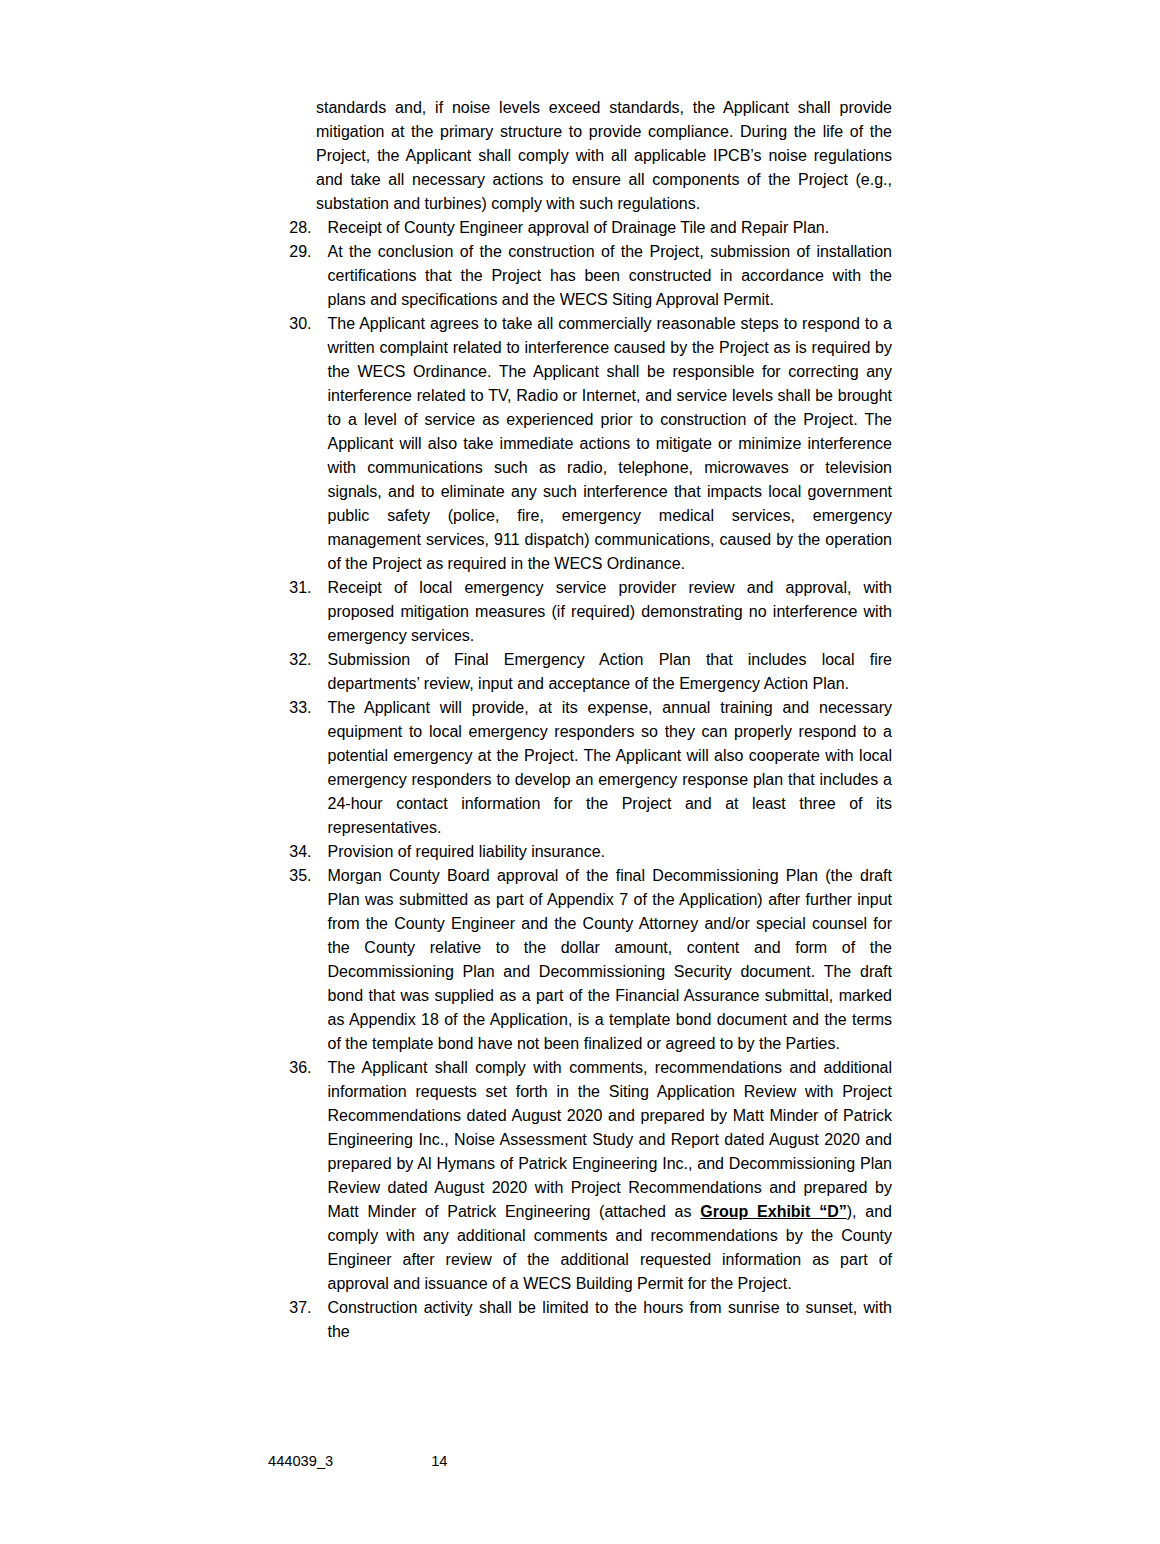standards and, if noise levels exceed standards, the Applicant shall provide mitigation at the primary structure to provide compliance. During the life of the Project, the Applicant shall comply with all applicable IPCB’s noise regulations and take all necessary actions to ensure all components of the Project (e.g., substation and turbines) comply with such regulations.
Receipt of County Engineer approval of Drainage Tile and Repair Plan.
At the conclusion of the construction of the Project, submission of installation certifications that the Project has been constructed in accordance with the plans and specifications and the WECS Siting Approval Permit.
The Applicant agrees to take all commercially reasonable steps to respond to a written complaint related to interference caused by the Project as is required by the WECS Ordinance. The Applicant shall be responsible for correcting any interference related to TV, Radio or Internet, and service levels shall be brought to a level of service as experienced prior to construction of the Project. The Applicant will also take immediate actions to mitigate or minimize interference with communications such as radio, telephone, microwaves or television signals, and to eliminate any such interference that impacts local government public safety (police, fire, emergency medical services, emergency management services, 911 dispatch) communications, caused by the operation of the Project as required in the WECS Ordinance.
Receipt of local emergency service provider review and approval, with proposed mitigation measures (if required) demonstrating no interference with emergency services.
Submission of Final Emergency Action Plan that includes local fire departments’ review, input and acceptance of the Emergency Action Plan.
The Applicant will provide, at its expense, annual training and necessary equipment to local emergency responders so they can properly respond to a potential emergency at the Project. The Applicant will also cooperate with local emergency responders to develop an emergency response plan that includes a 24-hour contact information for the Project and at least three of its representatives.
Provision of required liability insurance.
Morgan County Board approval of the final Decommissioning Plan (the draft Plan was submitted as part of Appendix 7 of the Application) after further input from the County Engineer and the County Attorney and/or special counsel for the County relative to the dollar amount, content and form of the Decommissioning Plan and Decommissioning Security document. The draft bond that was supplied as a part of the Financial Assurance submittal, marked as Appendix 18 of the Application, is a template bond document and the terms of the template bond have not been finalized or agreed to by the Parties.
The Applicant shall comply with comments, recommendations and additional information requests set forth in the Siting Application Review with Project Recommendations dated August 2020 and prepared by Matt Minder of Patrick Engineering Inc., Noise Assessment Study and Report dated August 2020 and prepared by Al Hymans of Patrick Engineering Inc., and Decommissioning Plan Review dated August 2020 with Project Recommendations and prepared by Matt Minder of Patrick Engineering (attached as Group Exhibit “D”), and comply with any additional comments and recommendations by the County Engineer after review of the additional requested information as part of approval and issuance of a WECS Building Permit for the Project.
Construction activity shall be limited to the hours from sunrise to sunset, with the
444039_3 14